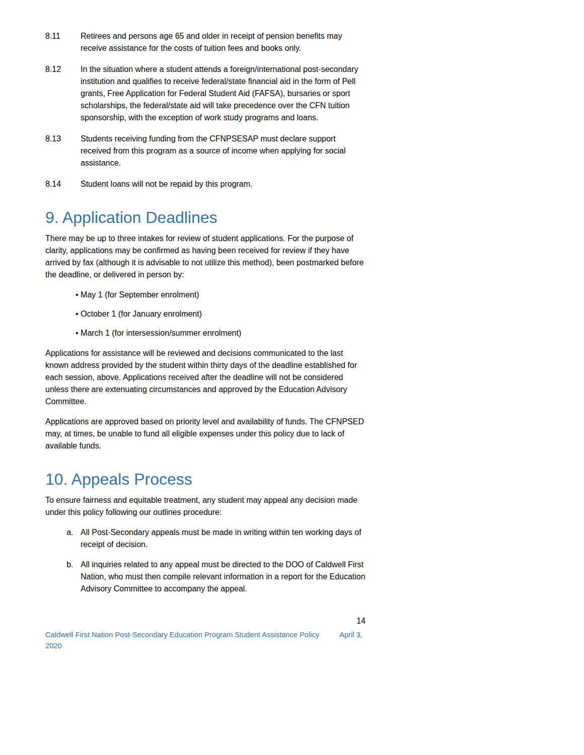8.11
Retirees and persons age 65 and older in receipt of pension benefits may receive assistance for the costs of tuition fees and books only.
8.12
In the situation where a student attends a foreign/international post-secondary institution and qualifies to receive federal/state financial aid in the form of Pell grants, Free Application for Federal Student Aid (FAFSA), bursaries or sport scholarships, the federal/state aid will take precedence over the CFN tuition sponsorship, with the exception of work study programs and loans.
8.13
Students receiving funding from the CFNPSESAP must declare support received from this program as a source of income when applying for social assistance.
8.14
Student loans will not be repaid by this program.
9. Application Deadlines
There may be up to three intakes for review of student applications. For the purpose of clarity, applications may be confirmed as having been received for review if they have arrived by fax (although it is advisable to not utilize this method), been postmarked before the deadline, or delivered in person by:
• May 1 (for September enrolment)
• October 1 (for January enrolment)
• March 1 (for intersession/summer enrolment)
Applications for assistance will be reviewed and decisions communicated to the last known address provided by the student within thirty days of the deadline established for each session, above. Applications received after the deadline will not be considered unless there are extenuating circumstances and approved by the Education Advisory Committee.
Applications are approved based on priority level and availability of funds. The CFNPSED may, at times, be unable to fund all eligible expenses under this policy due to lack of available funds.
10. Appeals Process
To ensure fairness and equitable treatment, any student may appeal any decision made under this policy following our outlines procedure:
All Post-Secondary appeals must be made in writing within ten working days of receipt of decision.
All inquiries related to any appeal must be directed to the DOO of Caldwell First Nation, who must then compile relevant information in a report for the Education Advisory Committee to accompany the appeal.
14
Caldwell First Nation Post-Secondary Education Program Student Assistance PolicyApril 3, 2020